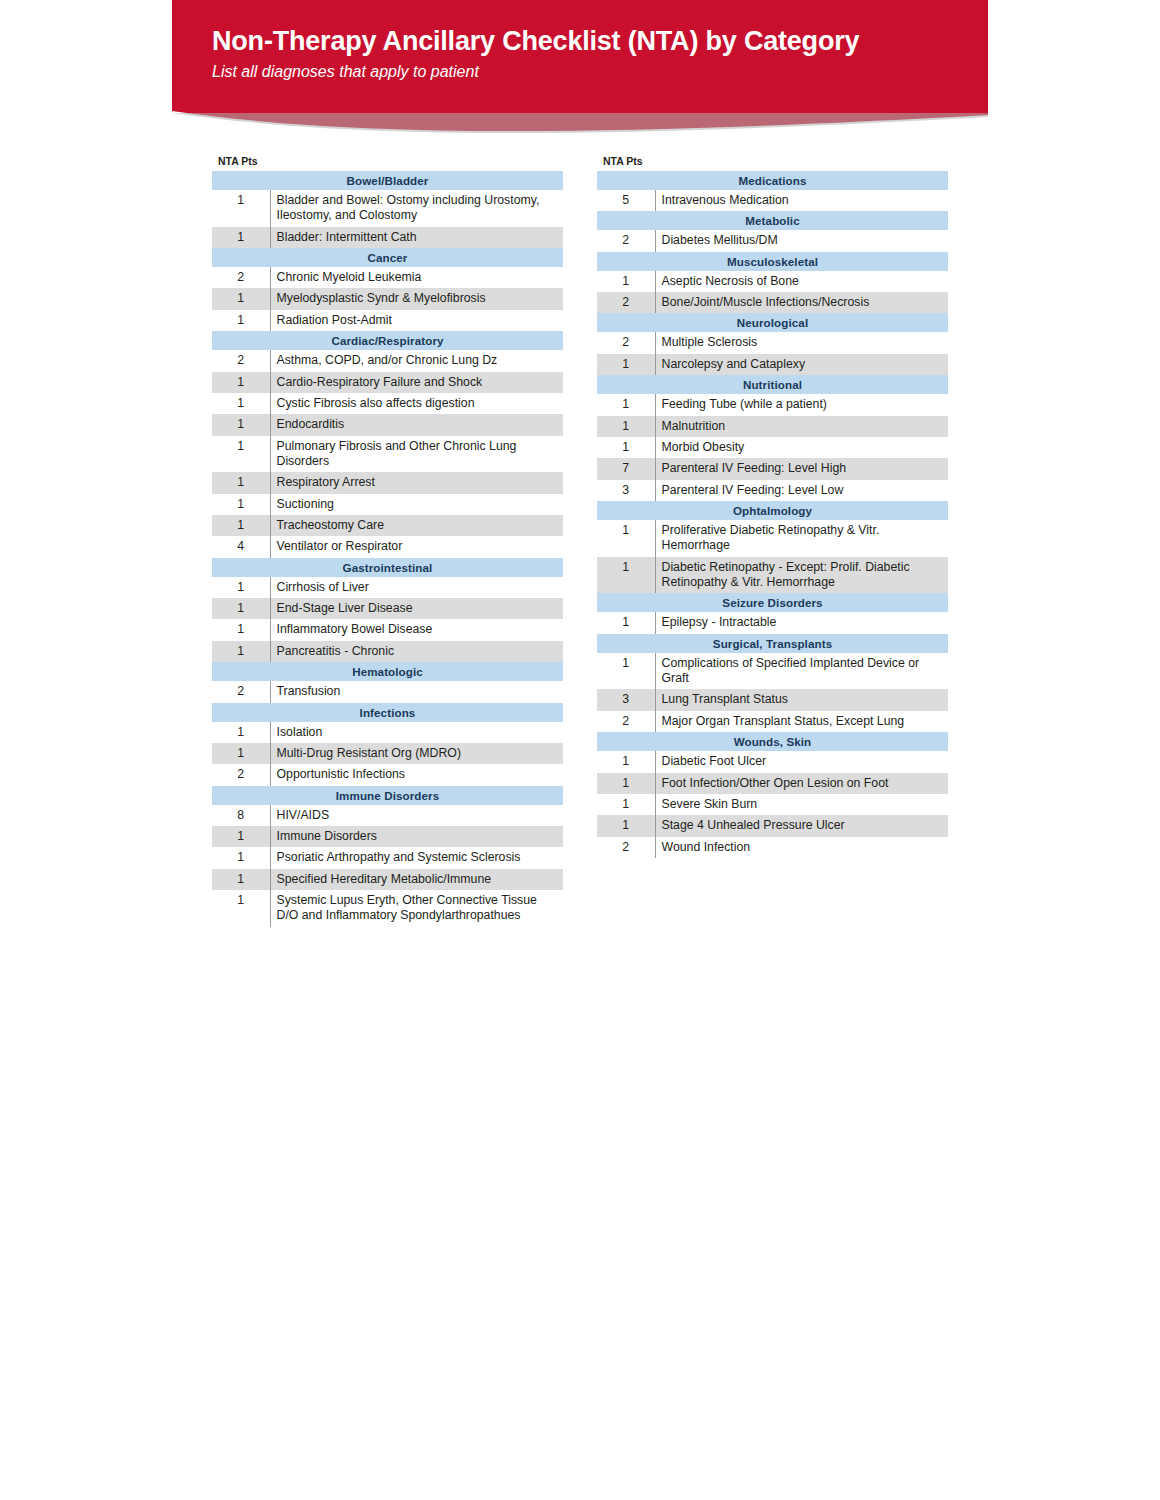Non-Therapy Ancillary Checklist (NTA) by Category
List all diagnoses that apply to patient
NTA Pts
| Bowel/Bladder |
| 1 | Bladder and Bowel: Ostomy including Urostomy, Ileostomy, and Colostomy |
| 1 | Bladder: Intermittent Cath |
| Cancer |
| 2 | Chronic Myeloid Leukemia |
| 1 | Myelodysplastic Syndr & Myelofibrosis |
| 1 | Radiation Post-Admit |
| Cardiac/Respiratory |
| 2 | Asthma, COPD, and/or Chronic Lung Dz |
| 1 | Cardio-Respiratory Failure and Shock |
| 1 | Cystic Fibrosis also affects digestion |
| 1 | Endocarditis |
| 1 | Pulmonary Fibrosis and Other Chronic Lung Disorders |
| 1 | Respiratory Arrest |
| 1 | Suctioning |
| 1 | Tracheostomy Care |
| 4 | Ventilator or Respirator |
| Gastrointestinal |
| 1 | Cirrhosis of Liver |
| 1 | End-Stage Liver Disease |
| 1 | Inflammatory Bowel Disease |
| 1 | Pancreatitis - Chronic |
| Hematologic |
| 2 | Transfusion |
| Infections |
| 1 | Isolation |
| 1 | Multi-Drug Resistant Org (MDRO) |
| 2 | Opportunistic Infections |
| Immune Disorders |
| 8 | HIV/AIDS |
| 1 | Immune Disorders |
| 1 | Psoriatic Arthropathy and Systemic Sclerosis |
| 1 | Specified Hereditary Metabolic/Immune |
| 1 | Systemic Lupus Eryth, Other Connective Tissue D/O and Inflammatory Spondylarthropathues |
NTA Pts
| Medications |
| 5 | Intravenous Medication |
| Metabolic |
| 2 | Diabetes Mellitus/DM |
| Musculoskeletal |
| 1 | Aseptic Necrosis of Bone |
| 2 | Bone/Joint/Muscle Infections/Necrosis |
| Neurological |
| 2 | Multiple Sclerosis |
| 1 | Narcolepsy and Cataplexy |
| Nutritional |
| 1 | Feeding Tube (while a patient) |
| 1 | Malnutrition |
| 1 | Morbid Obesity |
| 7 | Parenteral IV Feeding: Level High |
| 3 | Parenteral IV Feeding: Level Low |
| Ophtalmology |
| 1 | Proliferative Diabetic Retinopathy & Vitr. Hemorrhage |
| 1 | Diabetic Retinopathy - Except: Prolif. Diabetic Retinopathy & Vitr. Hemorrhage |
| Seizure Disorders |
| 1 | Epilepsy - Intractable |
| Surgical, Transplants |
| 1 | Complications of Specified Implanted Device or Graft |
| 3 | Lung Transplant Status |
| 2 | Major Organ Transplant Status, Except Lung |
| Wounds, Skin |
| 1 | Diabetic Foot Ulcer |
| 1 | Foot Infection/Other Open Lesion on Foot |
| 1 | Severe Skin Burn |
| 1 | Stage 4 Unhealed Pressure Ulcer |
| 2 | Wound Infection |